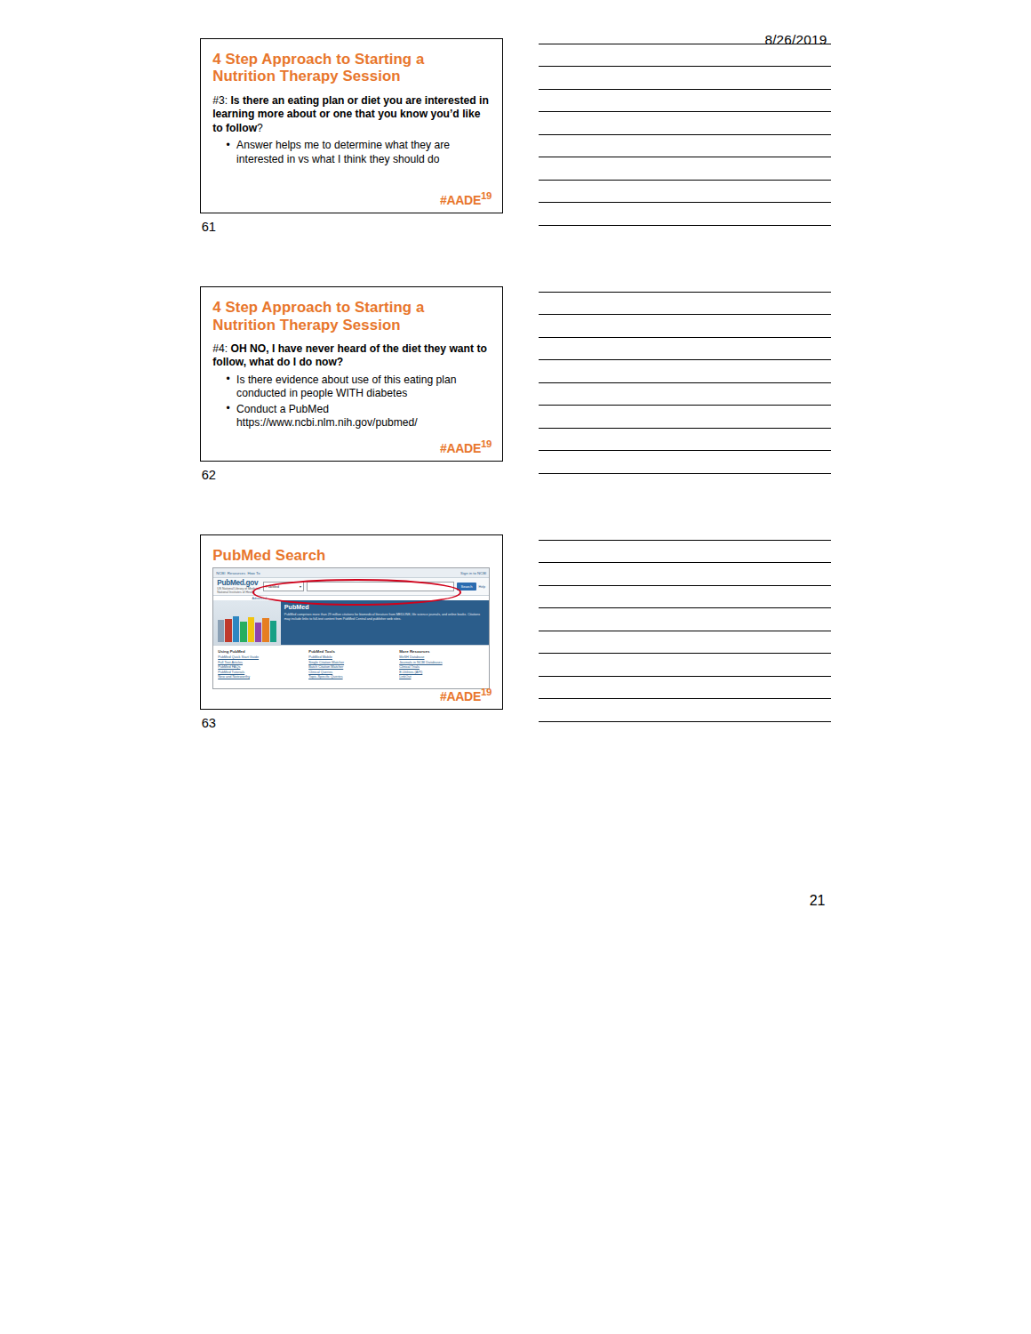8/26/2019
4 Step Approach to Starting a Nutrition Therapy Session
#3: Is there an eating plan or diet you are interested in learning more about or one that you know you’d like to follow?
Answer helps me to determine what they are interested in vs what I think they should do
#AADE19
61
4 Step Approach to Starting a Nutrition Therapy Session
#4: OH NO, I have never heard of the diet they want to follow, what do I do now?
Is there evidence about use of this eating plan conducted in people WITH diabetes
Conduct a PubMed https://www.ncbi.nlm.nih.gov/pubmed/
#AADE19
62
PubMed Search
NCBI Resources How To Sign in to NCBI
PubMed.govUS National Library of Medicine
National Institutes of Health
PubMed▾
Search
Help
Advanced
PubMed
PubMed comprises more than 29 million citations for biomedical literature from MEDLINE, life science journals, and online books. Citations may include links to full-text content from PubMed Central and publisher web sites.
Using PubMed
PubMed Quick Start Guide Full Text Articles PubMed FAQs PubMed Tutorials New and Noteworthy
PubMed Tools
PubMed Mobile Single Citation Matcher Batch Citation Matcher Clinical Queries Topic-Specific Queries
More Resources
MeSH Database Journals in NCBI Databases Clinical Trials E-Utilities (API) LinkOut
#AADE19
63
21